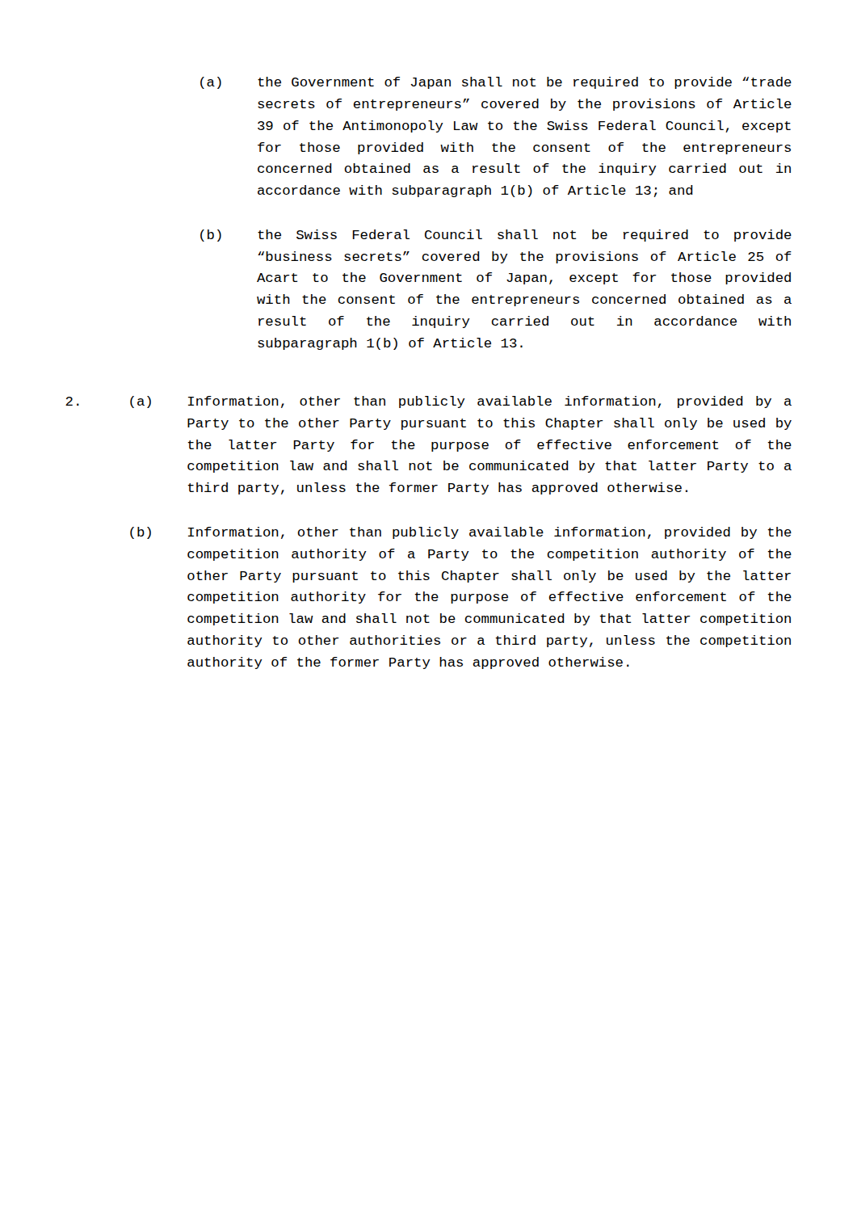(a) the Government of Japan shall not be required to provide “trade secrets of entrepreneurs” covered by the provisions of Article 39 of the Antimonopoly Law to the Swiss Federal Council, except for those provided with the consent of the entrepreneurs concerned obtained as a result of the inquiry carried out in accordance with subparagraph 1(b) of Article 13; and
(b) the Swiss Federal Council shall not be required to provide “business secrets” covered by the provisions of Article 25 of Acart to the Government of Japan, except for those provided with the consent of the entrepreneurs concerned obtained as a result of the inquiry carried out in accordance with subparagraph 1(b) of Article 13.
2.
(a) Information, other than publicly available information, provided by a Party to the other Party pursuant to this Chapter shall only be used by the latter Party for the purpose of effective enforcement of the competition law and shall not be communicated by that latter Party to a third party, unless the former Party has approved otherwise.
(b) Information, other than publicly available information, provided by the competition authority of a Party to the competition authority of the other Party pursuant to this Chapter shall only be used by the latter competition authority for the purpose of effective enforcement of the competition law and shall not be communicated by that latter competition authority to other authorities or a third party, unless the competition authority of the former Party has approved otherwise.